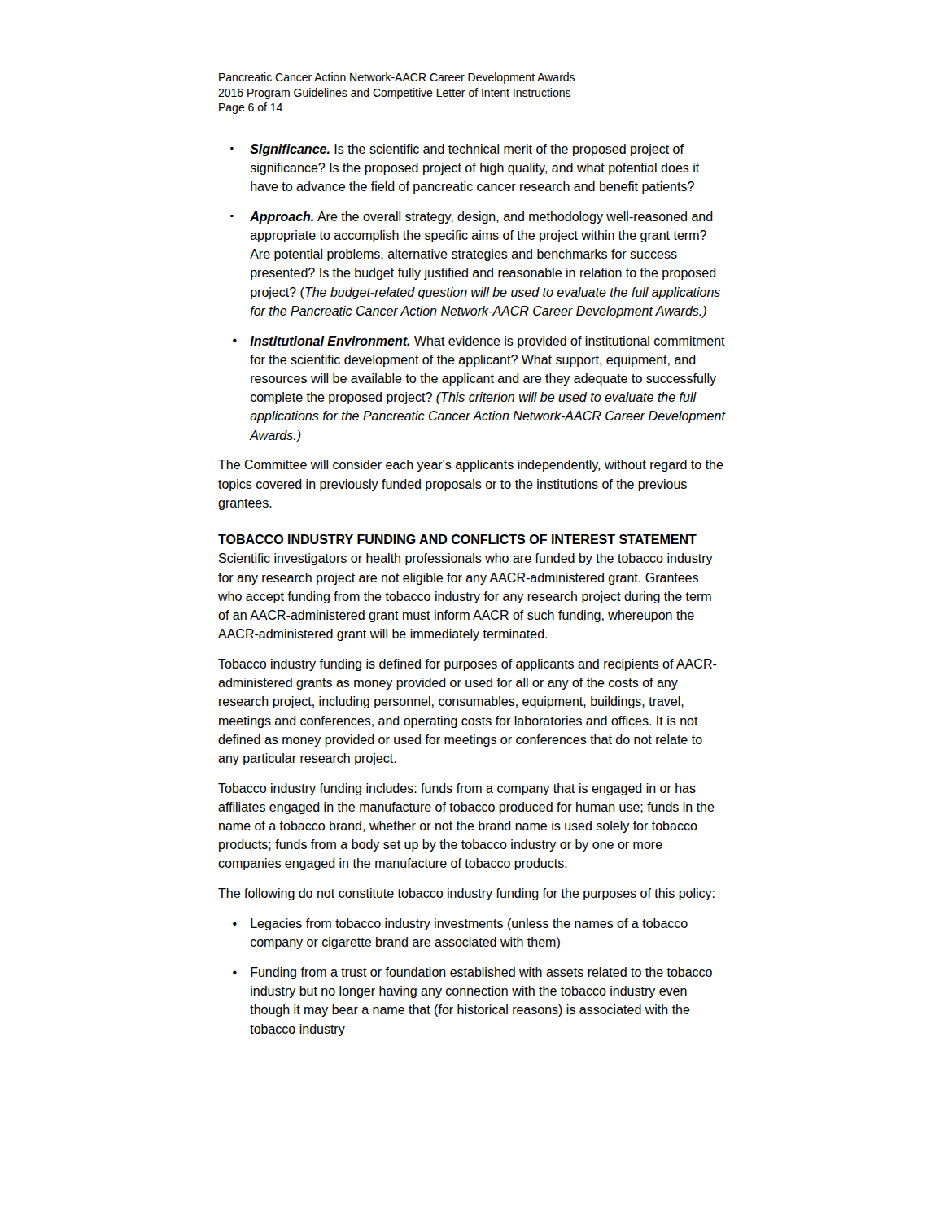Pancreatic Cancer Action Network-AACR Career Development Awards
2016 Program Guidelines and Competitive Letter of Intent Instructions
Page 6 of 14
▪ Significance. Is the scientific and technical merit of the proposed project of significance? Is the proposed project of high quality, and what potential does it have to advance the field of pancreatic cancer research and benefit patients?
▪ Approach. Are the overall strategy, design, and methodology well-reasoned and appropriate to accomplish the specific aims of the project within the grant term? Are potential problems, alternative strategies and benchmarks for success presented? Is the budget fully justified and reasonable in relation to the proposed project? (The budget-related question will be used to evaluate the full applications for the Pancreatic Cancer Action Network-AACR Career Development Awards.)
• Institutional Environment. What evidence is provided of institutional commitment for the scientific development of the applicant? What support, equipment, and resources will be available to the applicant and are they adequate to successfully complete the proposed project? (This criterion will be used to evaluate the full applications for the Pancreatic Cancer Action Network-AACR Career Development Awards.)
The Committee will consider each year's applicants independently, without regard to the topics covered in previously funded proposals or to the institutions of the previous grantees.
Tobacco Industry Funding and Conflicts of Interest Statement
Scientific investigators or health professionals who are funded by the tobacco industry for any research project are not eligible for any AACR-administered grant. Grantees who accept funding from the tobacco industry for any research project during the term of an AACR-administered grant must inform AACR of such funding, whereupon the AACR-administered grant will be immediately terminated.
Tobacco industry funding is defined for purposes of applicants and recipients of AACR-administered grants as money provided or used for all or any of the costs of any research project, including personnel, consumables, equipment, buildings, travel, meetings and conferences, and operating costs for laboratories and offices. It is not defined as money provided or used for meetings or conferences that do not relate to any particular research project.
Tobacco industry funding includes: funds from a company that is engaged in or has affiliates engaged in the manufacture of tobacco produced for human use; funds in the name of a tobacco brand, whether or not the brand name is used solely for tobacco products; funds from a body set up by the tobacco industry or by one or more companies engaged in the manufacture of tobacco products.
The following do not constitute tobacco industry funding for the purposes of this policy:
• Legacies from tobacco industry investments (unless the names of a tobacco company or cigarette brand are associated with them)
• Funding from a trust or foundation established with assets related to the tobacco industry but no longer having any connection with the tobacco industry even though it may bear a name that (for historical reasons) is associated with the tobacco industry